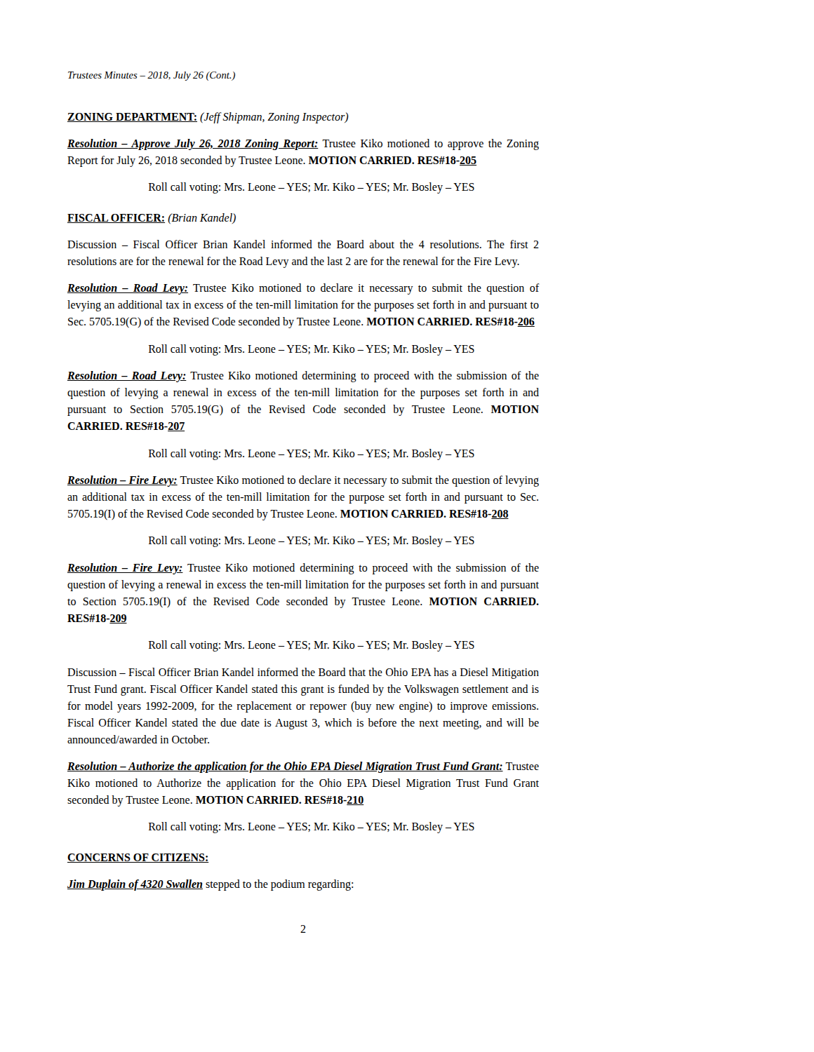Trustees Minutes – 2018, July 26 (Cont.)
ZONING DEPARTMENT: (Jeff Shipman, Zoning Inspector)
Resolution – Approve July 26, 2018 Zoning Report: Trustee Kiko motioned to approve the Zoning Report for July 26, 2018 seconded by Trustee Leone. MOTION CARRIED. RES#18-205
Roll call voting: Mrs. Leone – YES; Mr. Kiko – YES; Mr. Bosley – YES
FISCAL OFFICER: (Brian Kandel)
Discussion – Fiscal Officer Brian Kandel informed the Board about the 4 resolutions. The first 2 resolutions are for the renewal for the Road Levy and the last 2 are for the renewal for the Fire Levy.
Resolution – Road Levy: Trustee Kiko motioned to declare it necessary to submit the question of levying an additional tax in excess of the ten-mill limitation for the purposes set forth in and pursuant to Sec. 5705.19(G) of the Revised Code seconded by Trustee Leone. MOTION CARRIED. RES#18-206
Roll call voting: Mrs. Leone – YES; Mr. Kiko – YES; Mr. Bosley – YES
Resolution – Road Levy: Trustee Kiko motioned determining to proceed with the submission of the question of levying a renewal in excess of the ten-mill limitation for the purposes set forth in and pursuant to Section 5705.19(G) of the Revised Code seconded by Trustee Leone. MOTION CARRIED. RES#18-207
Roll call voting: Mrs. Leone – YES; Mr. Kiko – YES; Mr. Bosley – YES
Resolution – Fire Levy: Trustee Kiko motioned to declare it necessary to submit the question of levying an additional tax in excess of the ten-mill limitation for the purpose set forth in and pursuant to Sec. 5705.19(I) of the Revised Code seconded by Trustee Leone. MOTION CARRIED. RES#18-208
Roll call voting: Mrs. Leone – YES; Mr. Kiko – YES; Mr. Bosley – YES
Resolution – Fire Levy: Trustee Kiko motioned determining to proceed with the submission of the question of levying a renewal in excess the ten-mill limitation for the purposes set forth in and pursuant to Section 5705.19(I) of the Revised Code seconded by Trustee Leone. MOTION CARRIED. RES#18-209
Roll call voting: Mrs. Leone – YES; Mr. Kiko – YES; Mr. Bosley – YES
Discussion – Fiscal Officer Brian Kandel informed the Board that the Ohio EPA has a Diesel Mitigation Trust Fund grant. Fiscal Officer Kandel stated this grant is funded by the Volkswagen settlement and is for model years 1992-2009, for the replacement or repower (buy new engine) to improve emissions. Fiscal Officer Kandel stated the due date is August 3, which is before the next meeting, and will be announced/awarded in October.
Resolution – Authorize the application for the Ohio EPA Diesel Migration Trust Fund Grant: Trustee Kiko motioned to Authorize the application for the Ohio EPA Diesel Migration Trust Fund Grant seconded by Trustee Leone. MOTION CARRIED. RES#18-210
Roll call voting: Mrs. Leone – YES; Mr. Kiko – YES; Mr. Bosley – YES
CONCERNS OF CITIZENS:
Jim Duplain of 4320 Swallen stepped to the podium regarding:
2